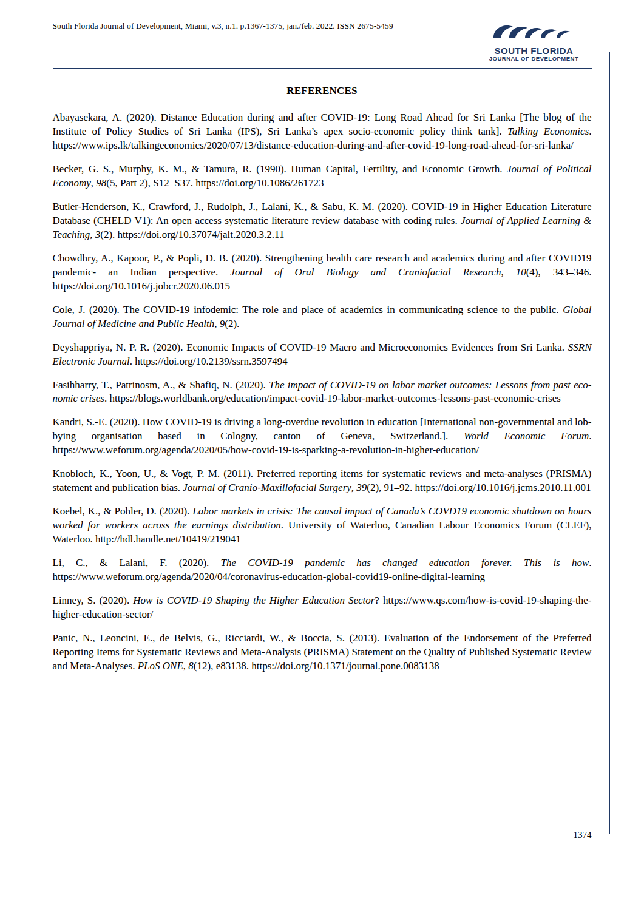South Florida Journal of Development, Miami, v.3, n.1. p.1367-1375, jan./feb. 2022. ISSN 2675-5459
SOUTH FLORIDA JOURNAL OF DEVELOPMENT
REFERENCES
Abayasekara, A. (2020). Distance Education during and after COVID-19: Long Road Ahead for Sri Lanka [The blog of the Institute of Policy Studies of Sri Lanka (IPS), Sri Lanka’s apex socio-economic policy think tank]. Talking Economics. https://www.ips.lk/talkingeconomics/2020/07/13/distance-education-during-and-after-covid-19-long-road-ahead-for-sri-lanka/
Becker, G. S., Murphy, K. M., & Tamura, R. (1990). Human Capital, Fertility, and Economic Growth. Journal of Political Economy, 98(5, Part 2), S12–S37. https://doi.org/10.1086/261723
Butler-Henderson, K., Crawford, J., Rudolph, J., Lalani, K., & Sabu, K. M. (2020). COVID-19 in Higher Education Literature Database (CHELD V1): An open access systematic literature review database with coding rules. Journal of Applied Learning & Teaching, 3(2). https://doi.org/10.37074/jalt.2020.3.2.11
Chowdhry, A., Kapoor, P., & Popli, D. B. (2020). Strengthening health care research and academics during and after COVID19 pandemic- an Indian perspective. Journal of Oral Biology and Craniofacial Research, 10(4), 343–346. https://doi.org/10.1016/j.jobcr.2020.06.015
Cole, J. (2020). The COVID-19 infodemic: The role and place of academics in communicating science to the public. Global Journal of Medicine and Public Health, 9(2).
Deyshappriya, N. P. R. (2020). Economic Impacts of COVID-19 Macro and Microeconomics Evidences from Sri Lanka. SSRN Electronic Journal. https://doi.org/10.2139/ssrn.3597494
Fasihharry, T., Patrinosm, A., & Shafiq, N. (2020). The impact of COVID-19 on labor market outcomes: Lessons from past economic crises. https://blogs.worldbank.org/education/impact-covid-19-labor-market-outcomes-lessons-past-economic-crises
Kandri, S.-E. (2020). How COVID-19 is driving a long-overdue revolution in education [International non-governmental and lobbying organisation based in Cologny, canton of Geneva, Switzerland.]. World Economic Forum. https://www.weforum.org/agenda/2020/05/how-covid-19-is-sparking-a-revolution-in-higher-education/
Knobloch, K., Yoon, U., & Vogt, P. M. (2011). Preferred reporting items for systematic reviews and meta-analyses (PRISMA) statement and publication bias. Journal of Cranio-Maxillofacial Surgery, 39(2), 91–92. https://doi.org/10.1016/j.jcms.2010.11.001
Koebel, K., & Pohler, D. (2020). Labor markets in crisis: The causal impact of Canada’s COVD19 economic shutdown on hours worked for workers across the earnings distribution. University of Waterloo, Canadian Labour Economics Forum (CLEF), Waterloo. http://hdl.handle.net/10419/219041
Li, C., & Lalani, F. (2020). The COVID-19 pandemic has changed education forever. This is how. https://www.weforum.org/agenda/2020/04/coronavirus-education-global-covid19-online-digital-learning
Linney, S. (2020). How is COVID-19 Shaping the Higher Education Sector? https://www.qs.com/how-is-covid-19-shaping-the-higher-education-sector/
Panic, N., Leoncini, E., de Belvis, G., Ricciardi, W., & Boccia, S. (2013). Evaluation of the Endorsement of the Preferred Reporting Items for Systematic Reviews and Meta-Analysis (PRISMA) Statement on the Quality of Published Systematic Review and Meta-Analyses. PLoS ONE, 8(12), e83138. https://doi.org/10.1371/journal.pone.0083138
1374